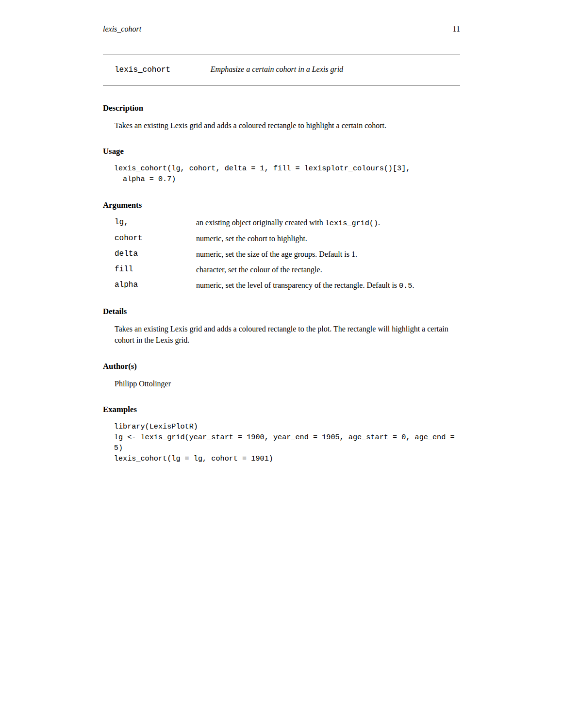lexis_cohort 11
| lexis_cohort | Emphasize a certain cohort in a Lexis grid |
Description
Takes an existing Lexis grid and adds a coloured rectangle to highlight a certain cohort.
Usage
lexis_cohort(lg, cohort, delta = 1, fill = lexisplotr_colours()[3],
  alpha = 0.7)
Arguments
lg,
an existing object originally created with lexis_grid().
cohort
numeric, set the cohort to highlight.
delta
numeric, set the size of the age groups. Default is 1.
fill
character, set the colour of the rectangle.
alpha
numeric, set the level of transparency of the rectangle. Default is 0.5.
Details
Takes an existing Lexis grid and adds a coloured rectangle to the plot. The rectangle will highlight a certain cohort in the Lexis grid.
Author(s)
Philipp Ottolinger
Examples
library(LexisPlotR)
lg <- lexis_grid(year_start = 1900, year_end = 1905, age_start = 0, age_end = 5)
lexis_cohort(lg = lg, cohort = 1901)